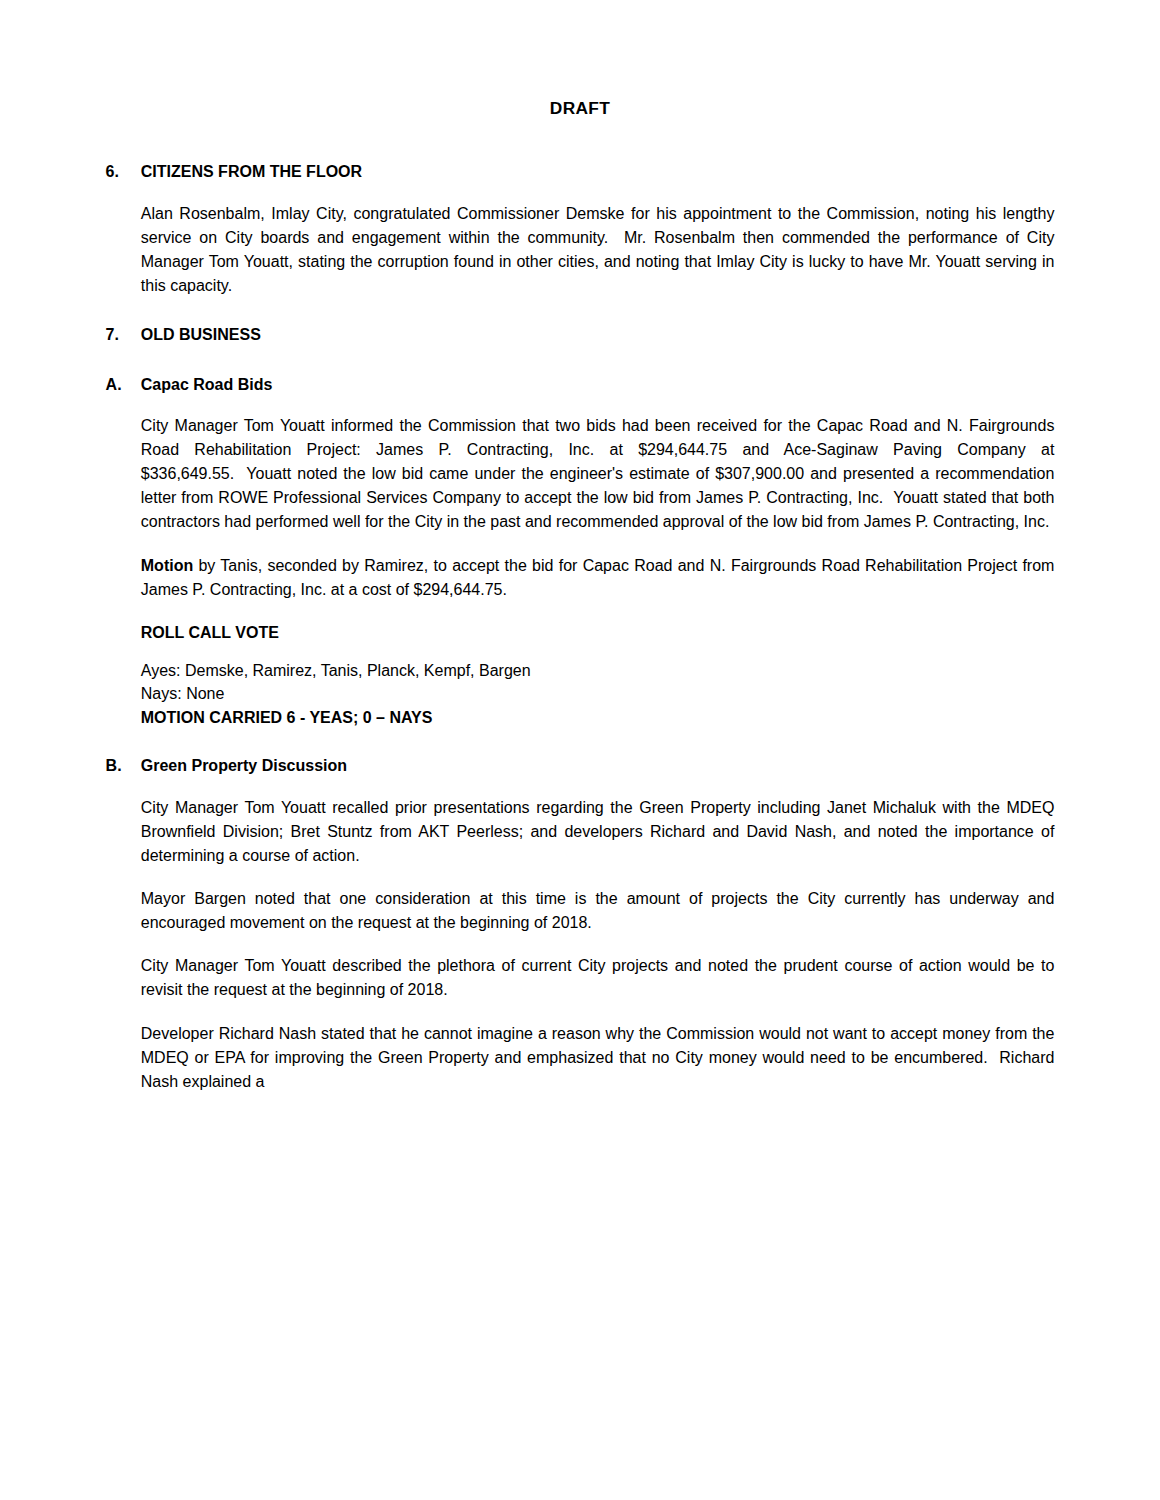DRAFT
6. CITIZENS FROM THE FLOOR
Alan Rosenbalm, Imlay City, congratulated Commissioner Demske for his appointment to the Commission, noting his lengthy service on City boards and engagement within the community. Mr. Rosenbalm then commended the performance of City Manager Tom Youatt, stating the corruption found in other cities, and noting that Imlay City is lucky to have Mr. Youatt serving in this capacity.
7. OLD BUSINESS
A. Capac Road Bids
City Manager Tom Youatt informed the Commission that two bids had been received for the Capac Road and N. Fairgrounds Road Rehabilitation Project: James P. Contracting, Inc. at $294,644.75 and Ace-Saginaw Paving Company at $336,649.55. Youatt noted the low bid came under the engineer's estimate of $307,900.00 and presented a recommendation letter from ROWE Professional Services Company to accept the low bid from James P. Contracting, Inc. Youatt stated that both contractors had performed well for the City in the past and recommended approval of the low bid from James P. Contracting, Inc.
Motion by Tanis, seconded by Ramirez, to accept the bid for Capac Road and N. Fairgrounds Road Rehabilitation Project from James P. Contracting, Inc. at a cost of $294,644.75.
ROLL CALL VOTE
Ayes: Demske, Ramirez, Tanis, Planck, Kempf, Bargen
Nays: None
MOTION CARRIED 6 - YEAS; 0 – NAYS
B. Green Property Discussion
City Manager Tom Youatt recalled prior presentations regarding the Green Property including Janet Michaluk with the MDEQ Brownfield Division; Bret Stuntz from AKT Peerless; and developers Richard and David Nash, and noted the importance of determining a course of action.
Mayor Bargen noted that one consideration at this time is the amount of projects the City currently has underway and encouraged movement on the request at the beginning of 2018.
City Manager Tom Youatt described the plethora of current City projects and noted the prudent course of action would be to revisit the request at the beginning of 2018.
Developer Richard Nash stated that he cannot imagine a reason why the Commission would not want to accept money from the MDEQ or EPA for improving the Green Property and emphasized that no City money would need to be encumbered. Richard Nash explained a